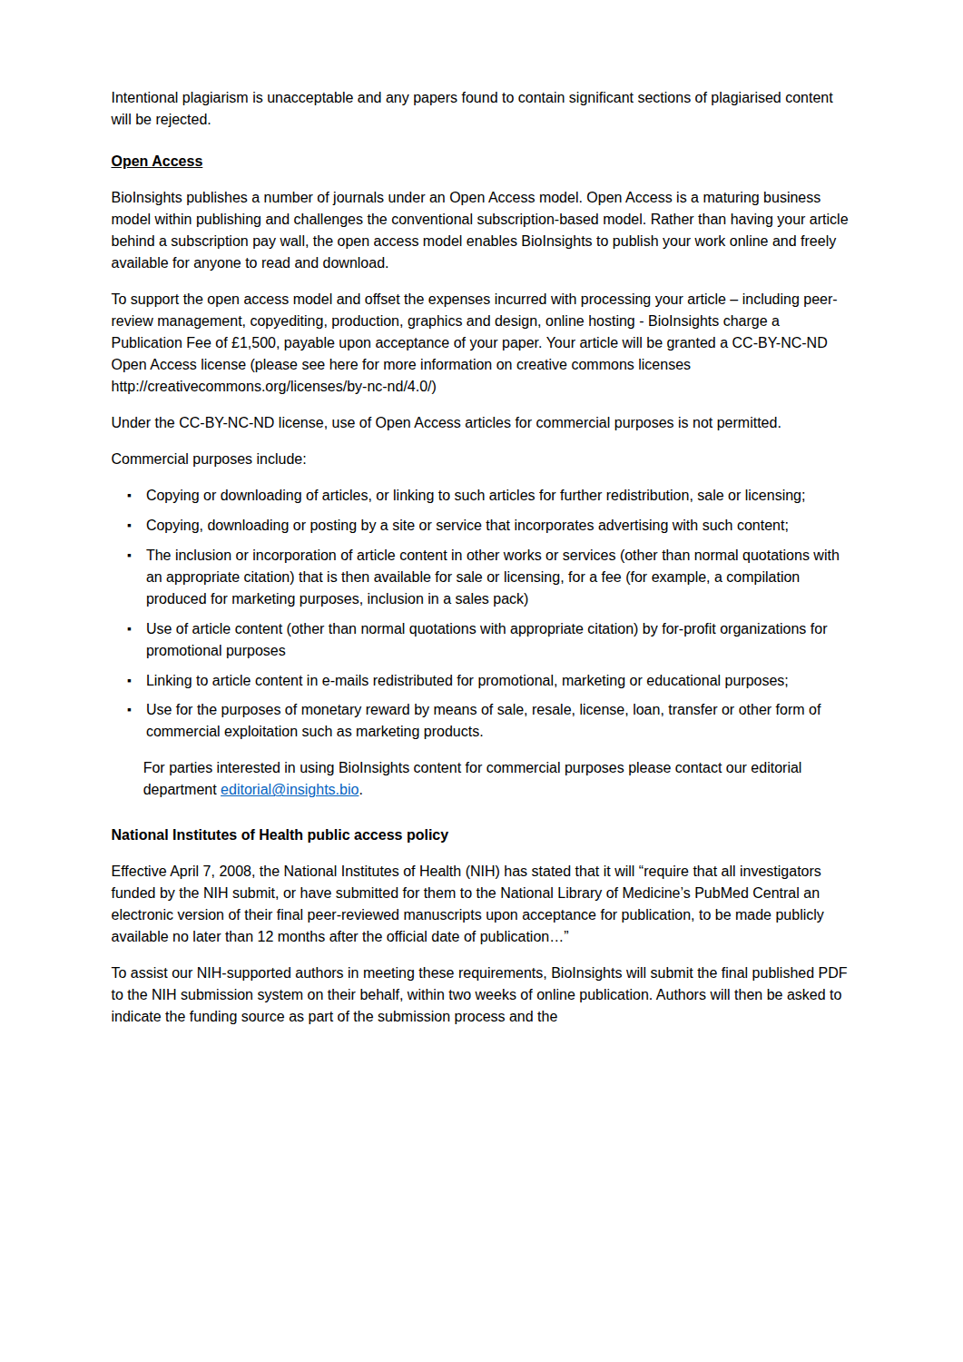Intentional plagiarism is unacceptable and any papers found to contain significant sections of plagiarised content will be rejected.
Open Access
BioInsights publishes a number of journals under an Open Access model. Open Access is a maturing business model within publishing and challenges the conventional subscription-based model. Rather than having your article behind a subscription pay wall, the open access model enables BioInsights to publish your work online and freely available for anyone to read and download.
To support the open access model and offset the expenses incurred with processing your article – including peer-review management, copyediting, production, graphics and design, online hosting - BioInsights charge a Publication Fee of £1,500, payable upon acceptance of your paper. Your article will be granted a CC-BY-NC-ND Open Access license (please see here for more information on creative commons licenses http://creativecommons.org/licenses/by-nc-nd/4.0/)
Under the CC-BY-NC-ND license, use of Open Access articles for commercial purposes is not permitted.
Commercial purposes include:
Copying or downloading of articles, or linking to such articles for further redistribution, sale or licensing;
Copying, downloading or posting by a site or service that incorporates advertising with such content;
The inclusion or incorporation of article content in other works or services (other than normal quotations with an appropriate citation) that is then available for sale or licensing, for a fee (for example, a compilation produced for marketing purposes, inclusion in a sales pack)
Use of article content (other than normal quotations with appropriate citation) by for-profit organizations for promotional purposes
Linking to article content in e-mails redistributed for promotional, marketing or educational purposes;
Use for the purposes of monetary reward by means of sale, resale, license, loan, transfer or other form of commercial exploitation such as marketing products.
For parties interested in using BioInsights content for commercial purposes please contact our editorial department editorial@insights.bio.
National Institutes of Health public access policy
Effective April 7, 2008, the National Institutes of Health (NIH) has stated that it will “require that all investigators funded by the NIH submit, or have submitted for them to the National Library of Medicine’s PubMed Central an electronic version of their final peer-reviewed manuscripts upon acceptance for publication, to be made publicly available no later than 12 months after the official date of publication…”
To assist our NIH-supported authors in meeting these requirements, BioInsights will submit the final published PDF to the NIH submission system on their behalf, within two weeks of online publication. Authors will then be asked to indicate the funding source as part of the submission process and the